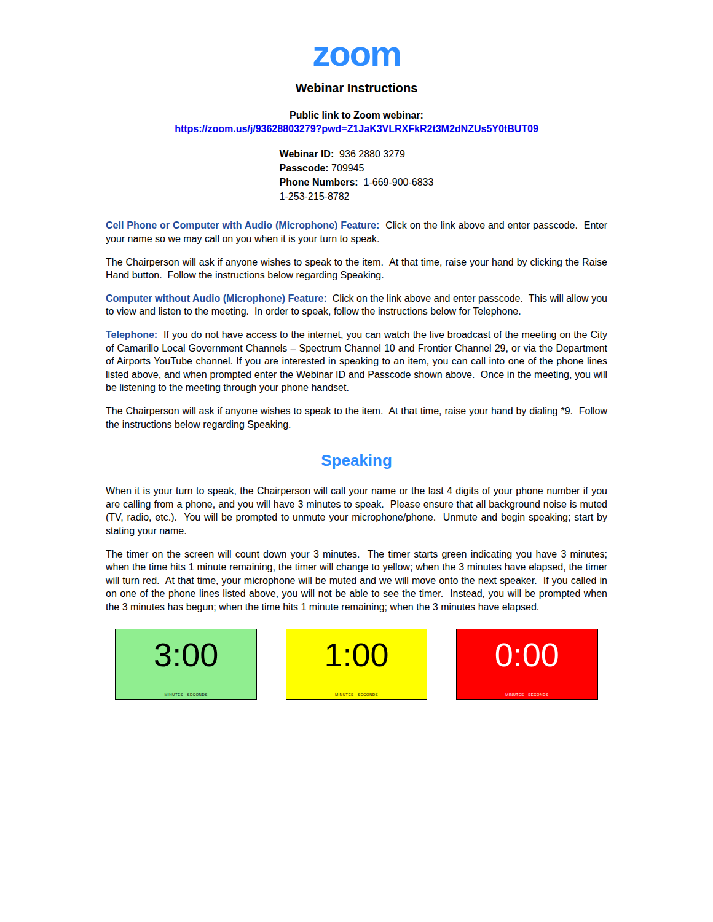zoom
Webinar Instructions
Public link to Zoom webinar: https://zoom.us/j/93628803279?pwd=Z1JaK3VLRXFkR2t3M2dNZUs5Y0tBUT09
Webinar ID: 936 2880 3279
Passcode: 709945
Phone Numbers: 1-669-900-6833
1-253-215-8782
Cell Phone or Computer with Audio (Microphone) Feature: Click on the link above and enter passcode. Enter your name so we may call on you when it is your turn to speak.
The Chairperson will ask if anyone wishes to speak to the item. At that time, raise your hand by clicking the Raise Hand button. Follow the instructions below regarding Speaking.
Computer without Audio (Microphone) Feature: Click on the link above and enter passcode. This will allow you to view and listen to the meeting. In order to speak, follow the instructions below for Telephone.
Telephone: If you do not have access to the internet, you can watch the live broadcast of the meeting on the City of Camarillo Local Government Channels – Spectrum Channel 10 and Frontier Channel 29, or via the Department of Airports YouTube channel. If you are interested in speaking to an item, you can call into one of the phone lines listed above, and when prompted enter the Webinar ID and Passcode shown above. Once in the meeting, you will be listening to the meeting through your phone handset.
The Chairperson will ask if anyone wishes to speak to the item. At that time, raise your hand by dialing *9. Follow the instructions below regarding Speaking.
Speaking
When it is your turn to speak, the Chairperson will call your name or the last 4 digits of your phone number if you are calling from a phone, and you will have 3 minutes to speak. Please ensure that all background noise is muted (TV, radio, etc.). You will be prompted to unmute your microphone/phone. Unmute and begin speaking; start by stating your name.
The timer on the screen will count down your 3 minutes. The timer starts green indicating you have 3 minutes; when the time hits 1 minute remaining, the timer will change to yellow; when the 3 minutes have elapsed, the timer will turn red. At that time, your microphone will be muted and we will move onto the next speaker. If you called in on one of the phone lines listed above, you will not be able to see the timer. Instead, you will be prompted when the 3 minutes has begun; when the time hits 1 minute remaining; when the 3 minutes have elapsed.
3:00
MINUTES SECONDS
1:00
MINUTES SECONDS
0:00
MINUTES SECONDS